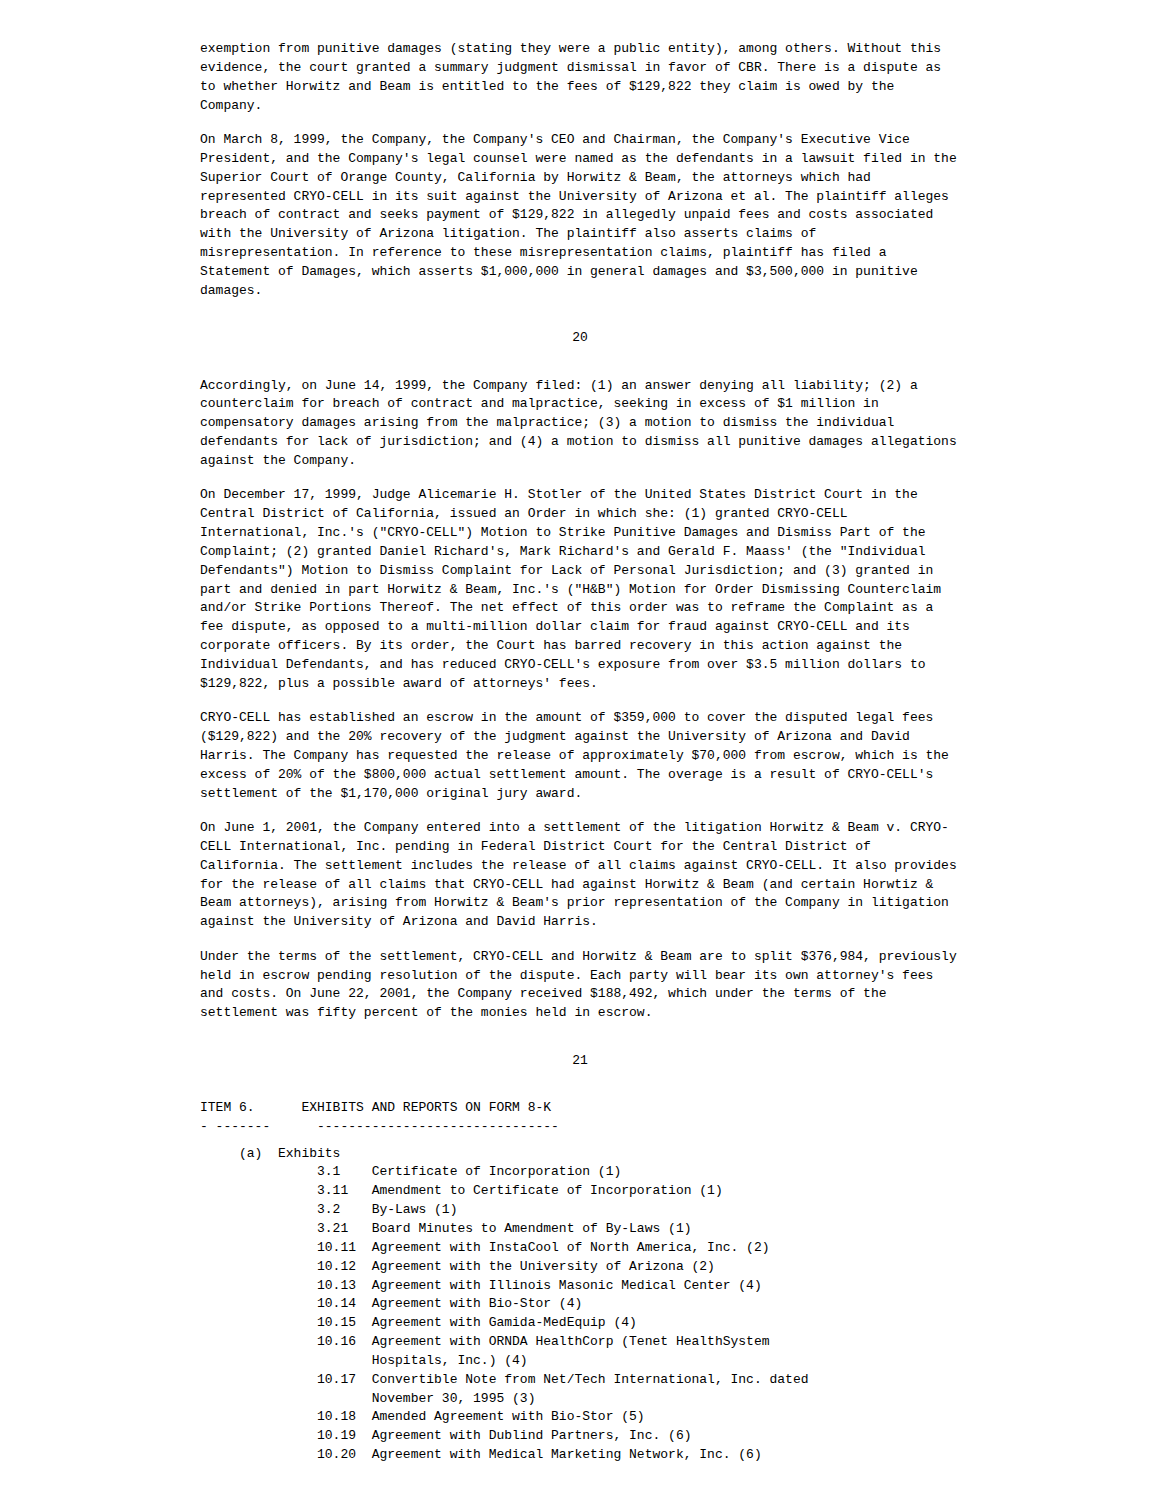exemption from punitive damages (stating they were a public entity), among others. Without this evidence, the court granted a summary judgment dismissal in favor of CBR. There is a dispute as to whether Horwitz and Beam is entitled to the fees of $129,822 they claim is owed by the Company.
On March 8, 1999, the Company, the Company's CEO and Chairman, the Company's Executive Vice President, and the Company's legal counsel were named as the defendants in a lawsuit filed in the Superior Court of Orange County, California by Horwitz & Beam, the attorneys which had represented CRYO-CELL in its suit against the University of Arizona et al. The plaintiff alleges breach of contract and seeks payment of $129,822 in allegedly unpaid fees and costs associated with the University of Arizona litigation. The plaintiff also asserts claims of misrepresentation. In reference to these misrepresentation claims, plaintiff has filed a Statement of Damages, which asserts $1,000,000 in general damages and $3,500,000 in punitive damages.
20
Accordingly, on June 14, 1999, the Company filed: (1) an answer denying all liability; (2) a counterclaim for breach of contract and malpractice, seeking in excess of $1 million in compensatory damages arising from the malpractice; (3) a motion to dismiss the individual defendants for lack of jurisdiction; and (4) a motion to dismiss all punitive damages allegations against the Company.
On December 17, 1999, Judge Alicemarie H. Stotler of the United States District Court in the Central District of California, issued an Order in which she: (1) granted CRYO-CELL International, Inc.'s ("CRYO-CELL") Motion to Strike Punitive Damages and Dismiss Part of the Complaint; (2) granted Daniel Richard's, Mark Richard's and Gerald F. Maass' (the "Individual Defendants") Motion to Dismiss Complaint for Lack of Personal Jurisdiction; and (3) granted in part and denied in part Horwitz & Beam, Inc.'s ("H&B") Motion for Order Dismissing Counterclaim and/or Strike Portions Thereof. The net effect of this order was to reframe the Complaint as a fee dispute, as opposed to a multi-million dollar claim for fraud against CRYO-CELL and its corporate officers. By its order, the Court has barred recovery in this action against the Individual Defendants, and has reduced CRYO-CELL's exposure from over $3.5 million dollars to $129,822, plus a possible award of attorneys' fees.
CRYO-CELL has established an escrow in the amount of $359,000 to cover the disputed legal fees ($129,822) and the 20% recovery of the judgment against the University of Arizona and David Harris. The Company has requested the release of approximately $70,000 from escrow, which is the excess of 20% of the $800,000 actual settlement amount. The overage is a result of CRYO-CELL's settlement of the $1,170,000 original jury award.
On June 1, 2001, the Company entered into a settlement of the litigation Horwitz & Beam v. CRYO-CELL International, Inc. pending in Federal District Court for the Central District of California. The settlement includes the release of all claims against CRYO-CELL. It also provides for the release of all claims that CRYO-CELL had against Horwitz & Beam (and certain Horwtiz & Beam attorneys), arising from Horwitz & Beam's prior representation of the Company in litigation against the University of Arizona and David Harris.
Under the terms of the settlement, CRYO-CELL and Horwitz & Beam are to split $376,984, previously held in escrow pending resolution of the dispute. Each party will bear its own attorney's fees and costs. On June 22, 2001, the Company received $188,492, which under the terms of the settlement was fifty percent of the monies held in escrow.
21
ITEM 6. EXHIBITS AND REPORTS ON FORM 8-K
- ------- -------------------------------
(a) Exhibits
3.1 Certificate of Incorporation (1)
3.11 Amendment to Certificate of Incorporation (1)
3.2 By-Laws (1)
3.21 Board Minutes to Amendment of By-Laws (1)
10.11 Agreement with InstaCool of North America, Inc. (2)
10.12 Agreement with the University of Arizona (2)
10.13 Agreement with Illinois Masonic Medical Center (4)
10.14 Agreement with Bio-Stor (4)
10.15 Agreement with Gamida-MedEquip (4)
10.16 Agreement with ORNDA HealthCorp (Tenet HealthSystem
Hospitals, Inc.) (4)
10.17 Convertible Note from Net/Tech International, Inc. dated
November 30, 1995 (3)
10.18 Amended Agreement with Bio-Stor (5)
10.19 Agreement with Dublind Partners, Inc. (6)
10.20 Agreement with Medical Marketing Network, Inc. (6)